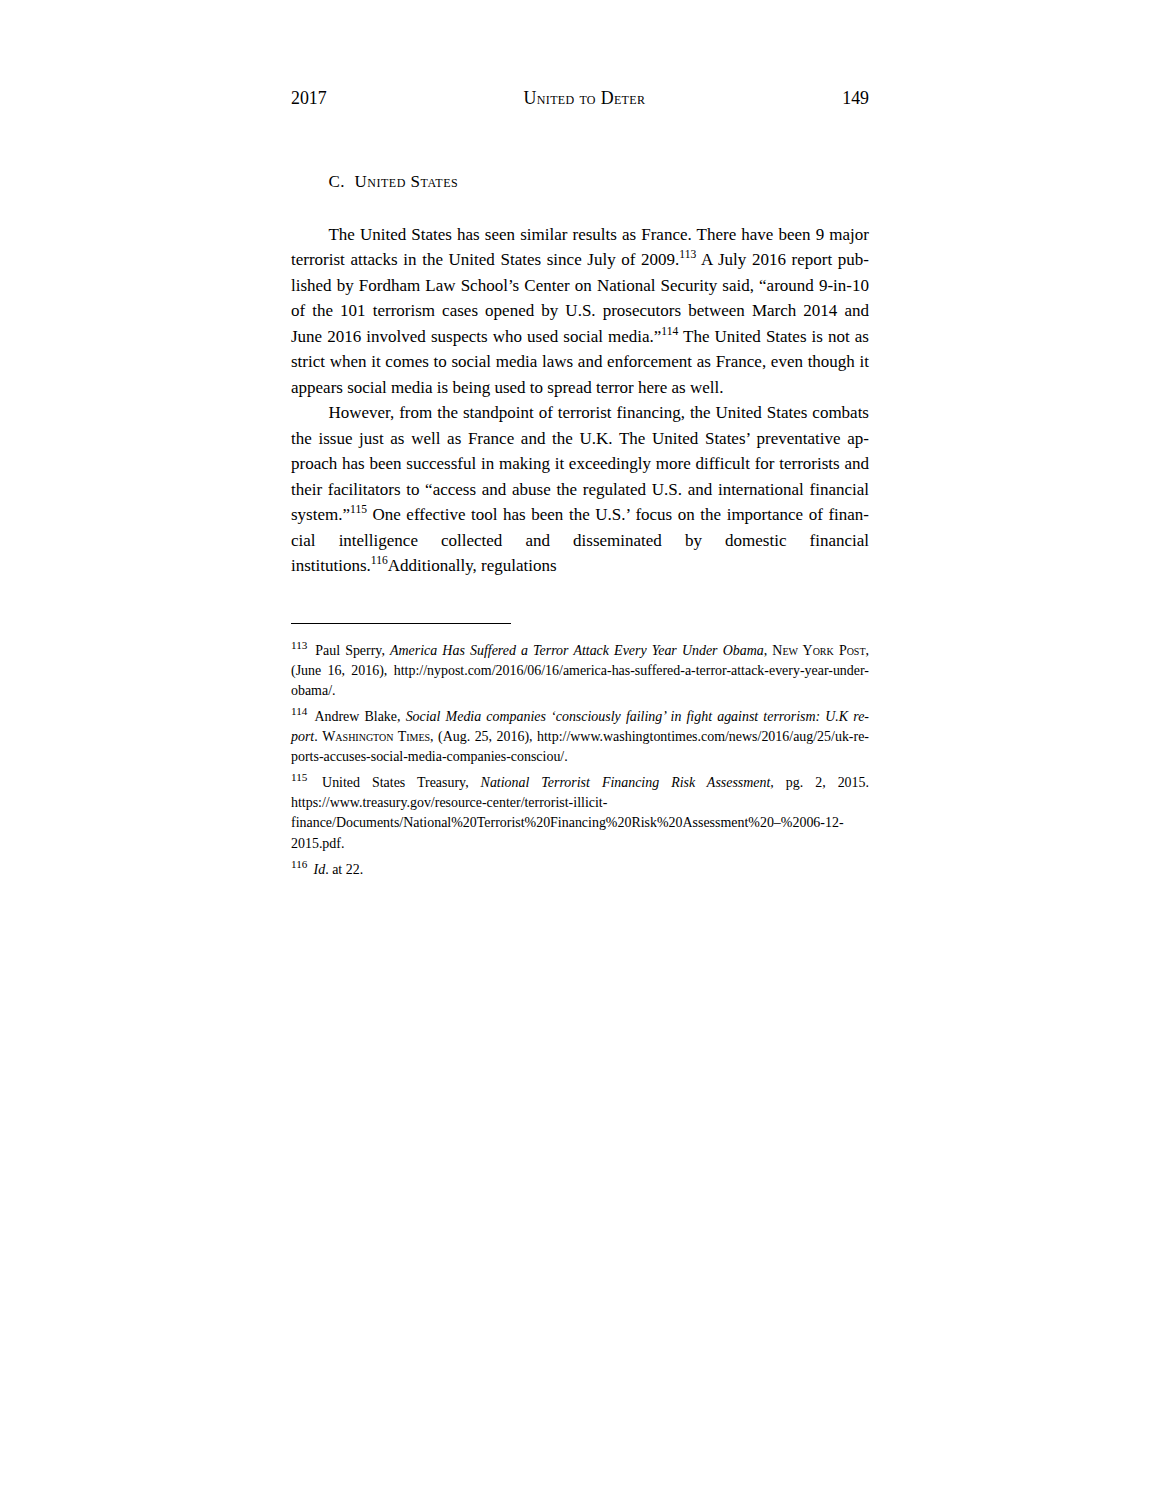2017 United to Deter 149
C. United States
The United States has seen similar results as France. There have been 9 major terrorist attacks in the United States since July of 2009.113 A July 2016 report published by Fordham Law School’s Center on National Security said, “around 9-in-10 of the 101 terrorism cases opened by U.S. prosecutors between March 2014 and June 2016 involved suspects who used social media.”114 The United States is not as strict when it comes to social media laws and enforcement as France, even though it appears social media is being used to spread terror here as well.
However, from the standpoint of terrorist financing, the United States combats the issue just as well as France and the U.K. The United States’ preventative approach has been successful in making it exceedingly more difficult for terrorists and their facilitators to “access and abuse the regulated U.S. and international financial system.”115 One effective tool has been the U.S.’ focus on the importance of financial intelligence collected and disseminated by domestic financial institutions.116Additionally, regulations
113 Paul Sperry, America Has Suffered a Terror Attack Every Year Under Obama, New York Post, (June 16, 2016), http://nypost.com/2016/06/16/america-has-suffered-a-terror-attack-every-year-under-obama/.
114 Andrew Blake, Social Media companies ‘consciously failing’ in fight against terrorism: U.K report. Washington Times, (Aug. 25, 2016), http://www.washingtontimes.com/news/2016/aug/25/uk-reports-accuses-social-media-companies-consciou/.
115 United States Treasury, National Terrorist Financing Risk Assessment, pg. 2, 2015. https://www.treasury.gov/resource-center/terrorist-illicit-finance/Documents/National%20Terrorist%20Financing%20Risk%20Assessment%20–%2006-12-2015.pdf.
116 Id. at 22.